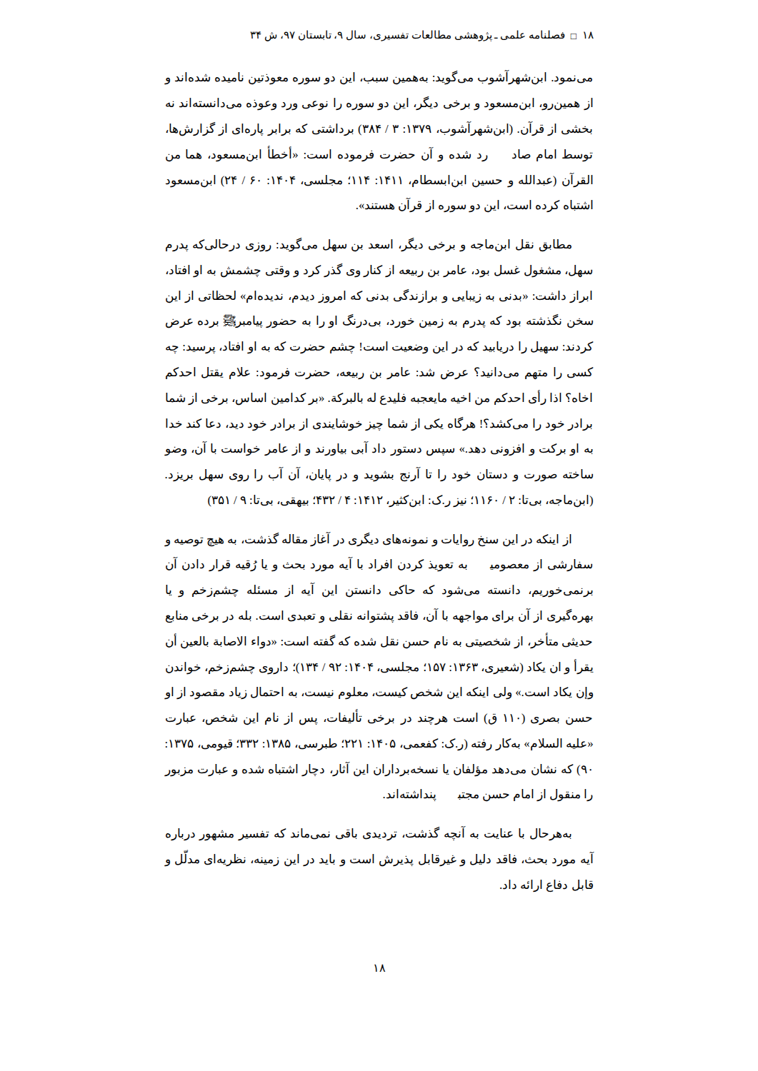۱۸ □ فصلنامه علمی ـ پژوهشی مطالعات تفسیری، سال ۹، تابستان ۹۷، ش ۳۴
می‌نمود. ابن‌شهرآشوب می‌گوید: به‌همین سبب، این دو سوره معوذتین نامیده شده‌اند و از همین‌رو، ابن‌مسعود و برخی دیگر، این دو سوره را نوعی ورد وعوذه می‌دانسته‌اند نه بخشی از قرآن. (ابن‌شهرآشوب، ۱۳۷۹: ۳ / ۳۸۴) برداشتی که برابر پاره‌ای از گزارش‌ها، توسط امام صادقۖ رد شده و آن حضرت فرموده است: «أخطأ ابن‌مسعود، هما من القرآن (عبدالله و حسین ابن‌ابسطام، ۱۴۱۱: ۱۱۴؛ مجلسی، ۱۴۰۴: ۶۰ / ۲۴) ابن‌مسعود اشتباه کرده است، این دو سوره از قرآن هستند».
مطابق نقل ابن‌ماجه و برخی دیگر، اسعد بن سهل می‌گوید: روزی درحالی‌که پدرم سهل، مشغول غسل بود، عامر بن ربیعه از کنار وی گذر کرد و وقتی چشمش به او افتاد، ابراز داشت: «بدنی به زیبایی و برازندگی بدنی که امروز دیدم، ندیده‌ام» لحظاتی از این سخن نگذشته بود که پدرم به زمین خورد، بی‌درنگ او را به حضور پیامبرﷺ برده عرض کردند: سهیل را دریابید که در این وضعیت است! چشم حضرت که به او افتاد، پرسید: چه کسی را متهم می‌دانید؟ عرض شد: عامر بن ربیعه، حضرت فرمود: علام یقتل احدکم اخاه؟ اذا رأی احدکم من اخیه مایعجبه فلیدع له بالبرکة. «بر کدامین اساس، برخی از شما برادر خود را می‌کشد؟! هرگاه یکی از شما چیز خوشایندی از برادر خود دید، دعا کند خدا به او برکت و افزونی دهد.» سپس دستور داد آبی بیاورند و از عامر خواست با آن، وضو ساخته صورت و دستان خود را تا آرنج بشوید و در پایان، آن آب را روی سهل بریزد. (ابن‌ماجه، بی‌تا: ۲ / ۱۱۶۰؛ نیز ر.ک: ابن‌کثیر، ۱۴۱۲: ۴ / ۴۳۲؛ بیهقی، بی‌تا: ۹ / ۳۵۱)
از اینکه در این سنخ روایات و نمونه‌های دیگری در آغاز مقاله گذشت، به هیچ توصیه و سفارشی از معصومینۖ به تعویذ کردن افراد با آیه مورد بحث و یا رُقیه قرار دادن آن برنمی‌خوریم، دانسته می‌شود که حاکی دانستن این آیه از مسئله چشم‌زخم و یا بهره‌گیری از آن برای مواجهه با آن، فاقد پشتوانه نقلی و تعبدی است. بله در برخی منابع حدیثی متأخر، از شخصیتی به نام حسن نقل شده که گفته است: «دواء الاصابة بالعین أن یقرأ و ان یکاد (شعیری، ۱۳۶۳: ۱۵۷؛ مجلسی، ۱۴۰۴: ۹۲ / ۱۳۴)؛ داروی چشم‌زخم، خواندن وإن یکاد است.» ولی اینکه این شخص کیست، معلوم نیست، به احتمال زیاد مقصود از او حسن بصری (۱۱۰ ق) است هرچند در برخی تألیفات، پس از نام این شخص، عبارت «علیه السلام» به‌کار رفته (ر.ک: کفعمی، ۱۴۰۵: ۲۲۱؛ طبرسی، ۱۳۸۵: ۳۳۲؛ قیومی، ۱۳۷۵: ۹۰) که نشان می‌دهد مؤلفان یا نسخه‌برداران این آثار، دچار اشتباه شده و عبارت مزبور را منقول از امام حسن مجتبیۖ پنداشته‌اند.
به‌هرحال با عنایت به آنچه گذشت، تردیدی باقی نمی‌ماند که تفسیر مشهور درباره آیه مورد بحث، فاقد دلیل و غیرقابل پذیرش است و باید در این زمینه، نظریه‌ای مدلّل و قابل دفاع ارائه داد.
۱۸